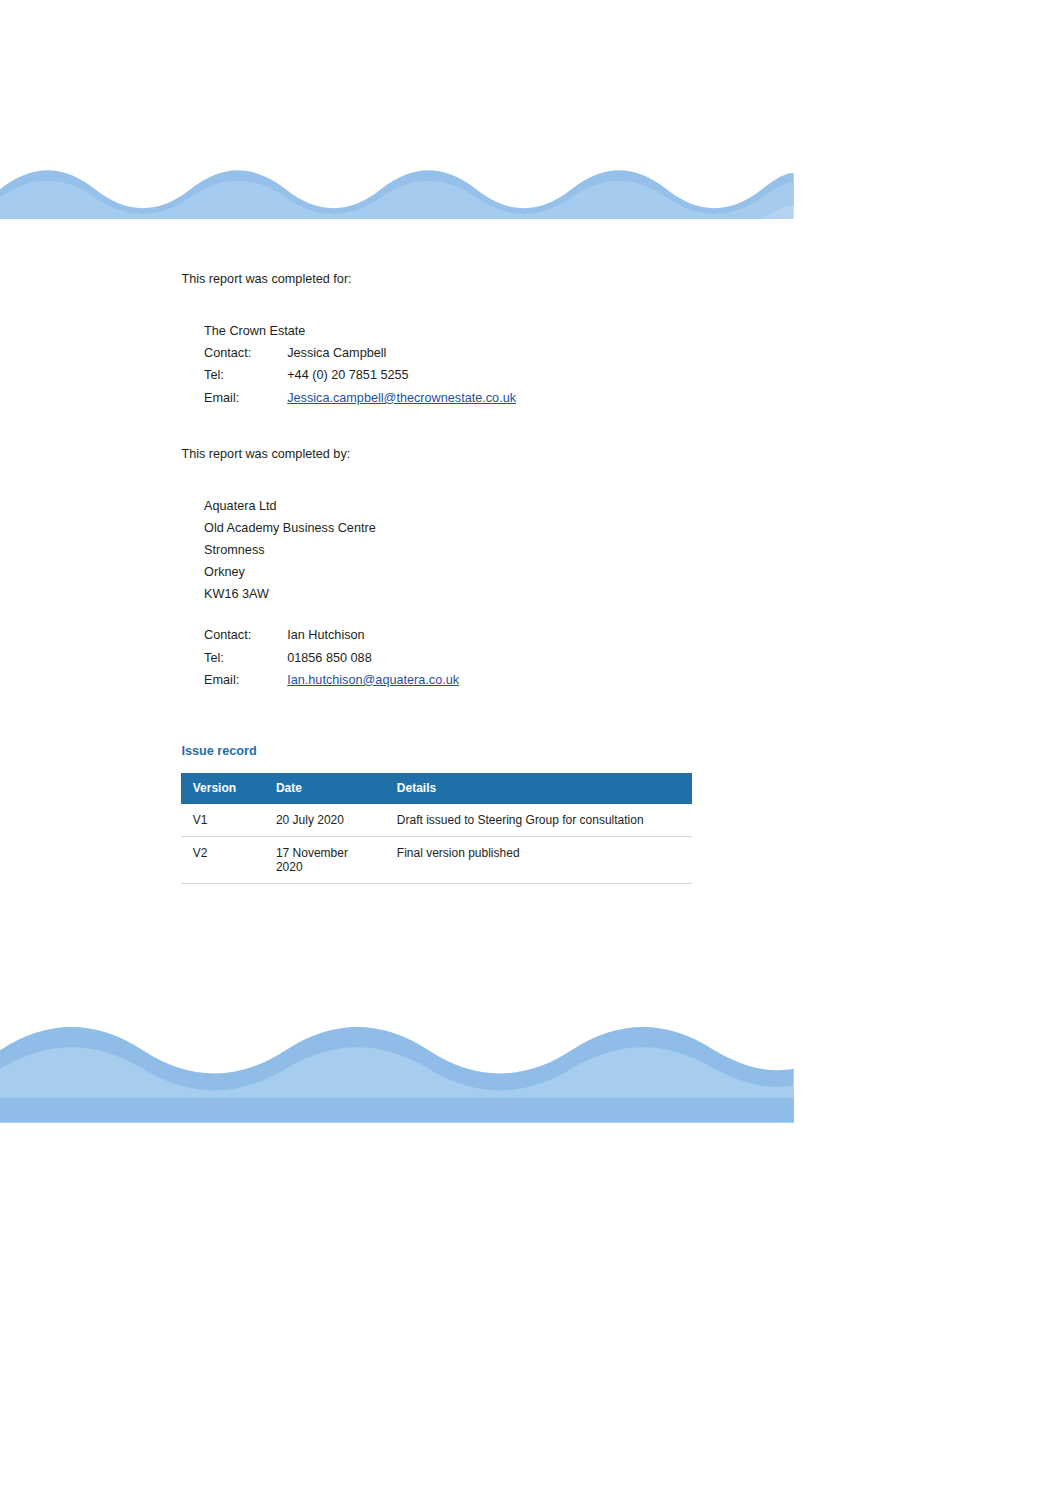This report was completed for:
The Crown Estate
| Contact: | Jessica Campbell |
| Tel: | +44 (0) 20 7851 5255 |
| Email: | Jessica.campbell@thecrownestate.co.uk |
This report was completed by:
Aquatera Ltd
Old Academy Business Centre
Stromness
Orkney
KW16 3AW
| Contact: | Ian Hutchison |
| Tel: | 01856 850 088 |
| Email: | Ian.hutchison@aquatera.co.uk |
Issue record
| Version | Date | Details |
| --- | --- | --- |
| V1 | 20 July 2020 | Draft issued to Steering Group for consultation |
| V2 | 17 November 2020 | Final version published |